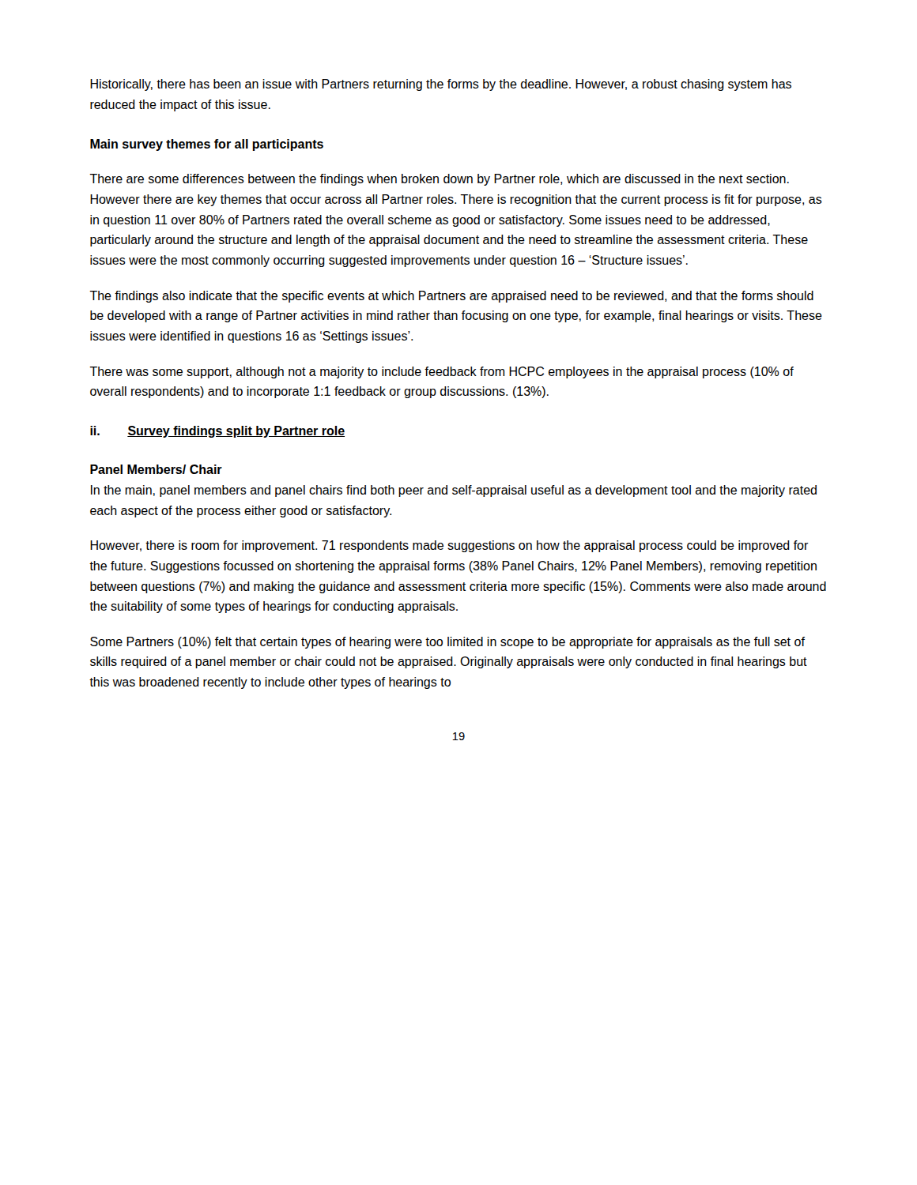Historically, there has been an issue with Partners returning the forms by the deadline. However, a robust chasing system has reduced the impact of this issue.
Main survey themes for all participants
There are some differences between the findings when broken down by Partner role, which are discussed in the next section. However there are key themes that occur across all Partner roles. There is recognition that the current process is fit for purpose, as in question 11 over 80% of Partners rated the overall scheme as good or satisfactory. Some issues need to be addressed, particularly around the structure and length of the appraisal document and the need to streamline the assessment criteria. These issues were the most commonly occurring suggested improvements under question 16 – ‘Structure issues’.
The findings also indicate that the specific events at which Partners are appraised need to be reviewed, and that the forms should be developed with a range of Partner activities in mind rather than focusing on one type, for example, final hearings or visits. These issues were identified in questions 16 as ‘Settings issues’.
There was some support, although not a majority to include feedback from HCPC employees in the appraisal process (10% of overall respondents) and to incorporate 1:1 feedback or group discussions. (13%).
ii. Survey findings split by Partner role
Panel Members/ Chair
In the main, panel members and panel chairs find both peer and self-appraisal useful as a development tool and the majority rated each aspect of the process either good or satisfactory.
However, there is room for improvement. 71 respondents made suggestions on how the appraisal process could be improved for the future. Suggestions focussed on shortening the appraisal forms (38% Panel Chairs, 12% Panel Members), removing repetition between questions (7%) and making the guidance and assessment criteria more specific (15%). Comments were also made around the suitability of some types of hearings for conducting appraisals.
Some Partners (10%) felt that certain types of hearing were too limited in scope to be appropriate for appraisals as the full set of skills required of a panel member or chair could not be appraised. Originally appraisals were only conducted in final hearings but this was broadened recently to include other types of hearings to
19